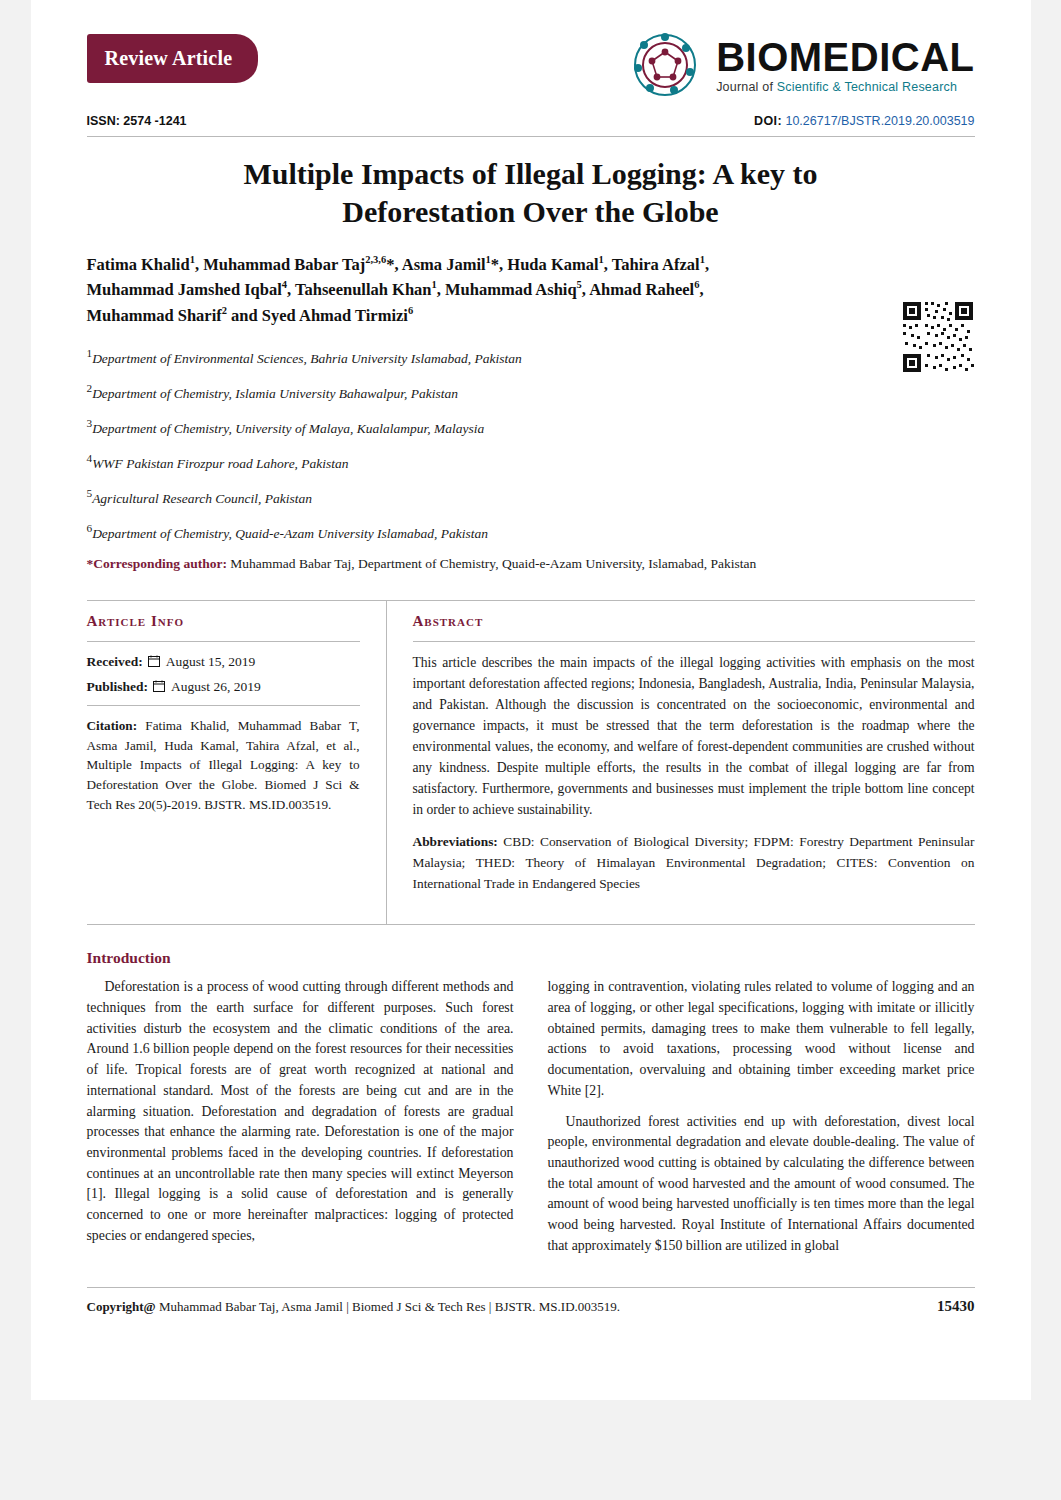Review Article
BIOMEDICAL
Journal of Scientific & Technical Research
ISSN: 2574 -1241
DOI: 10.26717/BJSTR.2019.20.003519
Multiple Impacts of Illegal Logging: A key to
Deforestation Over the Globe
Fatima Khalid1, Muhammad Babar Taj2,3,6*, Asma Jamil1*, Huda Kamal1, Tahira Afzal1, Muhammad Jamshed Iqbal4, Tahseenullah Khan1, Muhammad Ashiq5, Ahmad Raheel6, Muhammad Sharif2 and Syed Ahmad Tirmizi6
1Department of Environmental Sciences, Bahria University Islamabad, Pakistan
2Department of Chemistry, Islamia University Bahawalpur, Pakistan
3Department of Chemistry, University of Malaya, Kualalampur, Malaysia
4WWF Pakistan Firozpur road Lahore, Pakistan
5Agricultural Research Council, Pakistan
6Department of Chemistry, Quaid-e-Azam University Islamabad, Pakistan
*Corresponding author: Muhammad Babar Taj, Department of Chemistry, Quaid-e-Azam University, Islamabad, Pakistan
Article Info
Received: August 15, 2019
Published: August 26, 2019
Citation: Fatima Khalid, Muhammad Babar T, Asma Jamil, Huda Kamal, Tahira Afzal, et al., Multiple Impacts of Illegal Logging: A key to Deforestation Over the Globe. Biomed J Sci & Tech Res 20(5)-2019. BJSTR. MS.ID.003519.
Abstract
This article describes the main impacts of the illegal logging activities with emphasis on the most important deforestation affected regions; Indonesia, Bangladesh, Australia, India, Peninsular Malaysia, and Pakistan. Although the discussion is concentrated on the socioeconomic, environmental and governance impacts, it must be stressed that the term deforestation is the roadmap where the environmental values, the economy, and welfare of forest-dependent communities are crushed without any kindness. Despite multiple efforts, the results in the combat of illegal logging are far from satisfactory. Furthermore, governments and businesses must implement the triple bottom line concept in order to achieve sustainability.
Abbreviations: CBD: Conservation of Biological Diversity; FDPM: Forestry Department Peninsular Malaysia; THED: Theory of Himalayan Environmental Degradation; CITES: Convention on International Trade in Endangered Species
Introduction
Deforestation is a process of wood cutting through different methods and techniques from the earth surface for different purposes. Such forest activities disturb the ecosystem and the climatic conditions of the area. Around 1.6 billion people depend on the forest resources for their necessities of life. Tropical forests are of great worth recognized at national and international standard. Most of the forests are being cut and are in the alarming situation. Deforestation and degradation of forests are gradual processes that enhance the alarming rate. Deforestation is one of the major environmental problems faced in the developing countries. If deforestation continues at an uncontrollable rate then many species will extinct Meyerson [1]. Illegal logging is a solid cause of deforestation and is generally concerned to one or more hereinafter malpractices: logging of protected species or endangered species,
logging in contravention, violating rules related to volume of logging and an area of logging, or other legal specifications, logging with imitate or illicitly obtained permits, damaging trees to make them vulnerable to fell legally, actions to avoid taxations, processing wood without license and documentation, overvaluing and obtaining timber exceeding market price White [2].
Unauthorized forest activities end up with deforestation, divest local people, environmental degradation and elevate double-dealing. The value of unauthorized wood cutting is obtained by calculating the difference between the total amount of wood harvested and the amount of wood consumed. The amount of wood being harvested unofficially is ten times more than the legal wood being harvested. Royal Institute of International Affairs documented that approximately $150 billion are utilized in global
Copyright@ Muhammad Babar Taj, Asma Jamil | Biomed J Sci & Tech Res | BJSTR. MS.ID.003519.
15430